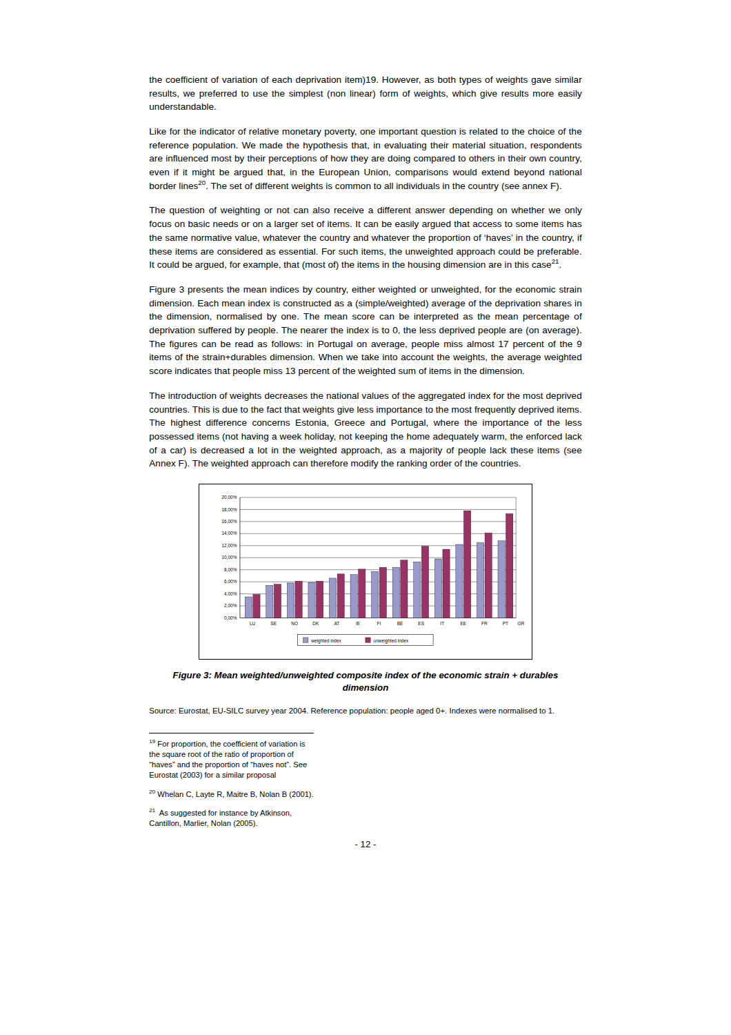the coefficient of variation of each deprivation item)19. However, as both types of weights gave similar results, we preferred to use the simplest (non linear) form of weights, which give results more easily understandable.
Like for the indicator of relative monetary poverty, one important question is related to the choice of the reference population. We made the hypothesis that, in evaluating their material situation, respondents are influenced most by their perceptions of how they are doing compared to others in their own country, even if it might be argued that, in the European Union, comparisons would extend beyond national border lines20. The set of different weights is common to all individuals in the country (see annex F).
The question of weighting or not can also receive a different answer depending on whether we only focus on basic needs or on a larger set of items. It can be easily argued that access to some items has the same normative value, whatever the country and whatever the proportion of ‘haves’ in the country, if these items are considered as essential. For such items, the unweighted approach could be preferable. It could be argued, for example, that (most of) the items in the housing dimension are in this case21.
Figure 3 presents the mean indices by country, either weighted or unweighted, for the economic strain dimension. Each mean index is constructed as a (simple/weighted) average of the deprivation shares in the dimension, normalised by one. The mean score can be interpreted as the mean percentage of deprivation suffered by people. The nearer the index is to 0, the less deprived people are (on average). The figures can be read as follows: in Portugal on average, people miss almost 17 percent of the 9 items of the strain+durables dimension. When we take into account the weights, the average weighted score indicates that people miss 13 percent of the weighted sum of items in the dimension.
The introduction of weights decreases the national values of the aggregated index for the most deprived countries. This is due to the fact that weights give less importance to the most frequently deprived items. The highest difference concerns Estonia, Greece and Portugal, where the importance of the less possessed items (not having a week holiday, not keeping the home adequately warm, the enforced lack of a car) is decreased a lot in the weighted approach, as a majority of people lack these items (see Annex F). The weighted approach can therefore modify the ranking order of the countries.
20,00% 18,00% 16,00% 14,00% 12,00% 10,00% 8,00% 6,00% 4,00% 2,00% 0,00% LU SE NO DK AT IE FI BE ES IT EE FR PT GR weighted index unweighted index
Figure 3: Mean weighted/unweighted composite index of the economic strain + durables
dimension
Source: Eurostat, EU-SILC survey year 2004. Reference population: people aged 0+. Indexes were normalised to 1.
19 For proportion, the coefficient of variation is the square root of the ratio of proportion of “haves” and the proportion of “haves not”. See Eurostat (2003) for a similar proposal
20 Whelan C, Layte R, Maitre B, Nolan B (2001).
21 As suggested for instance by Atkinson, Cantillon, Marlier, Nolan (2005).
- 12 -